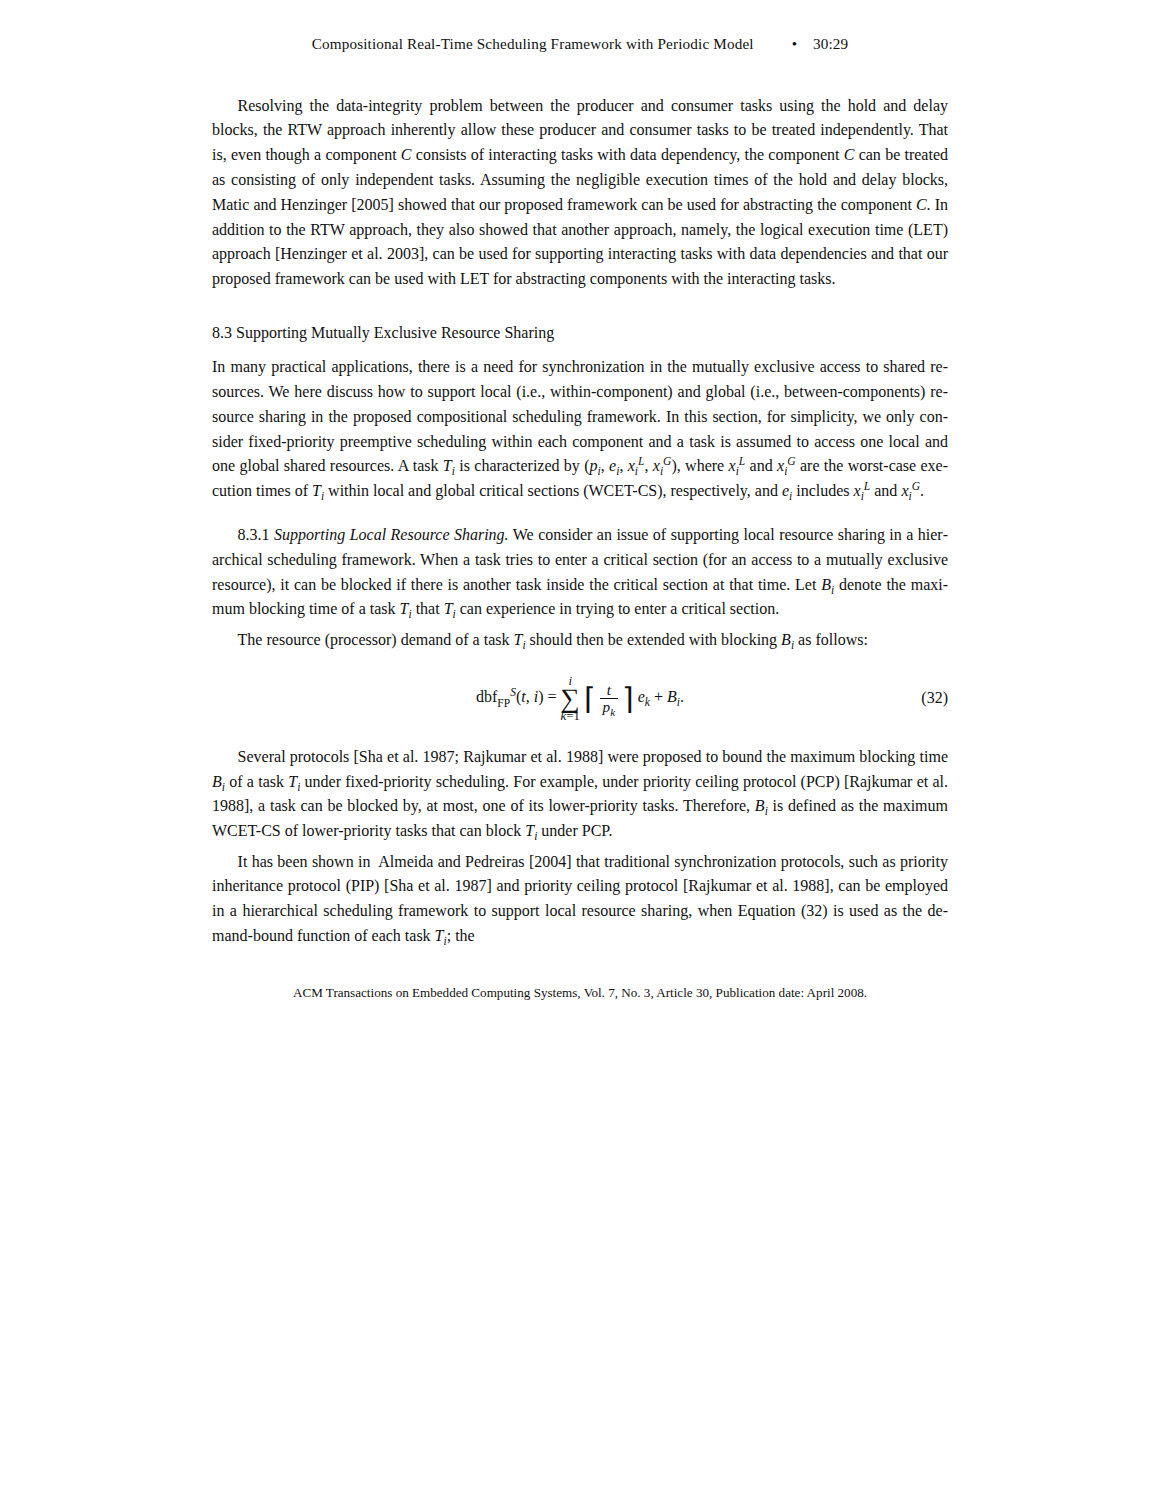Compositional Real-Time Scheduling Framework with Periodic Model • 30:29
Resolving the data-integrity problem between the producer and consumer tasks using the hold and delay blocks, the RTW approach inherently allow these producer and consumer tasks to be treated independently. That is, even though a component C consists of interacting tasks with data dependency, the component C can be treated as consisting of only independent tasks. Assuming the negligible execution times of the hold and delay blocks, Matic and Henzinger [2005] showed that our proposed framework can be used for abstracting the component C. In addition to the RTW approach, they also showed that another approach, namely, the logical execution time (LET) approach [Henzinger et al. 2003], can be used for supporting interacting tasks with data dependencies and that our proposed framework can be used with LET for abstracting components with the interacting tasks.
8.3 Supporting Mutually Exclusive Resource Sharing
In many practical applications, there is a need for synchronization in the mutually exclusive access to shared resources. We here discuss how to support local (i.e., within-component) and global (i.e., between-components) resource sharing in the proposed compositional scheduling framework. In this section, for simplicity, we only consider fixed-priority preemptive scheduling within each component and a task is assumed to access one local and one global shared resources. A task Ti is characterized by (pi, ei, xiL, xiG), where xiL and xiG are the worst-case execution times of Ti within local and global critical sections (WCET-CS), respectively, and ei includes xiL and xiG.
8.3.1 Supporting Local Resource Sharing. We consider an issue of supporting local resource sharing in a hierarchical scheduling framework. When a task tries to enter a critical section (for an access to a mutually exclusive resource), it can be blocked if there is another task inside the critical section at that time. Let Bi denote the maximum blocking time of a task Ti that Ti can experience in trying to enter a critical section.
The resource (processor) demand of a task Ti should then be extended with blocking Bi as follows:
dbfFPS(t, i) = i ∑ k=1 ⌈ tpk ⌉ ek + Bi. (32)
Several protocols [Sha et al. 1987; Rajkumar et al. 1988] were proposed to bound the maximum blocking time Bi of a task Ti under fixed-priority scheduling. For example, under priority ceiling protocol (PCP) [Rajkumar et al. 1988], a task can be blocked by, at most, one of its lower-priority tasks. Therefore, Bi is defined as the maximum WCET-CS of lower-priority tasks that can block Ti under PCP.
It has been shown in Almeida and Pedreiras [2004] that traditional synchronization protocols, such as priority inheritance protocol (PIP) [Sha et al. 1987] and priority ceiling protocol [Rajkumar et al. 1988], can be employed in a hierarchical scheduling framework to support local resource sharing, when Equation (32) is used as the demand-bound function of each task Ti; the
ACM Transactions on Embedded Computing Systems, Vol. 7, No. 3, Article 30, Publication date: April 2008.